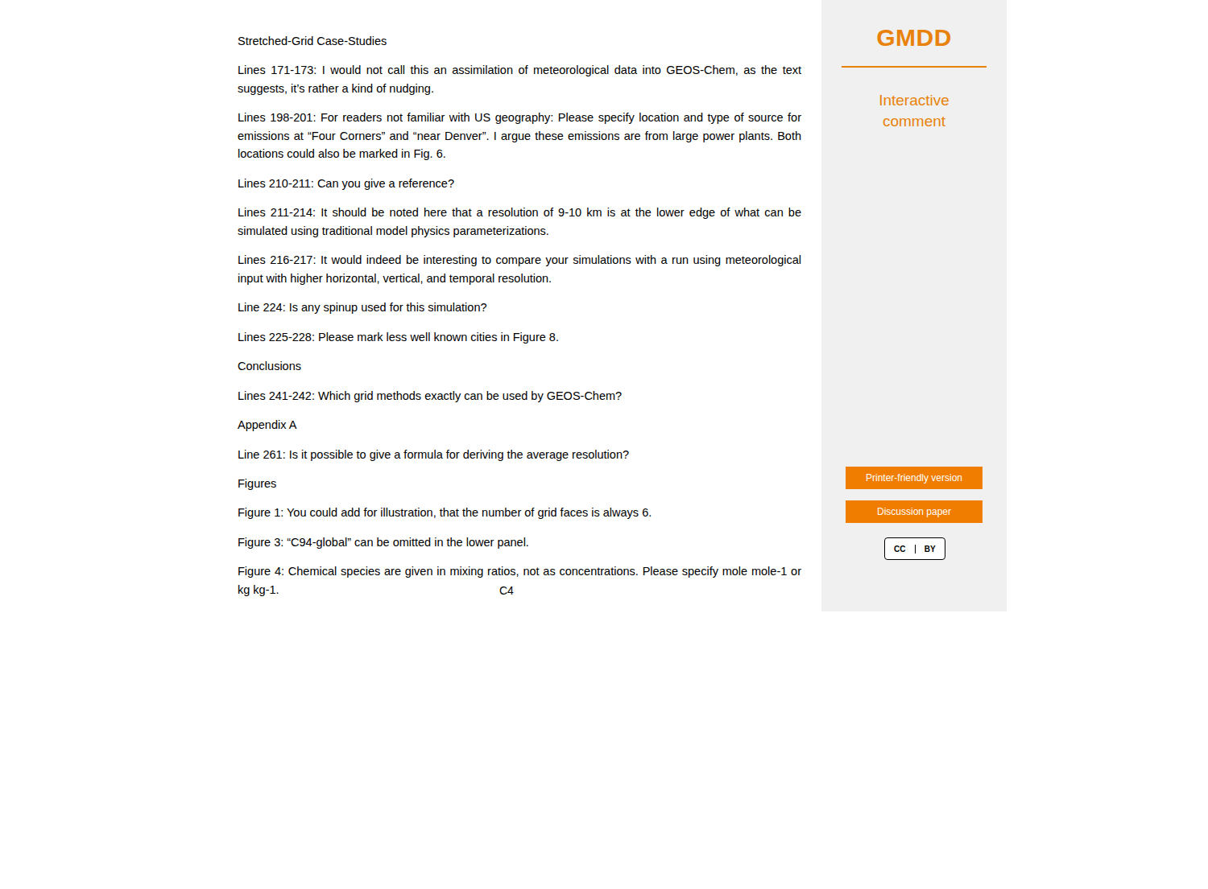GMDD
Interactive
comment
Printer-friendly version
Discussion paper
CC
BY
Stretched-Grid Case-Studies
Lines 171-173: I would not call this an assimilation of meteorological data into GEOS-Chem, as the text suggests, it’s rather a kind of nudging.
Lines 198-201: For readers not familiar with US geography: Please specify location and type of source for emissions at “Four Corners” and “near Denver”. I argue these emissions are from large power plants. Both locations could also be marked in Fig. 6.
Lines 210-211: Can you give a reference?
Lines 211-214: It should be noted here that a resolution of 9-10 km is at the lower edge of what can be simulated using traditional model physics parameterizations.
Lines 216-217: It would indeed be interesting to compare your simulations with a run using meteorological input with higher horizontal, vertical, and temporal resolution.
Line 224: Is any spinup used for this simulation?
Lines 225-228: Please mark less well known cities in Figure 8.
Conclusions
Lines 241-242: Which grid methods exactly can be used by GEOS-Chem?
Appendix A
Line 261: Is it possible to give a formula for deriving the average resolution?
Figures
Figure 1: You could add for illustration, that the number of grid faces is always 6.
Figure 3: “C94-global” can be omitted in the lower panel.
Figure 4: Chemical species are given in mixing ratios, not as concentrations. Please specify mole mole-1 or kg kg-1.
C4